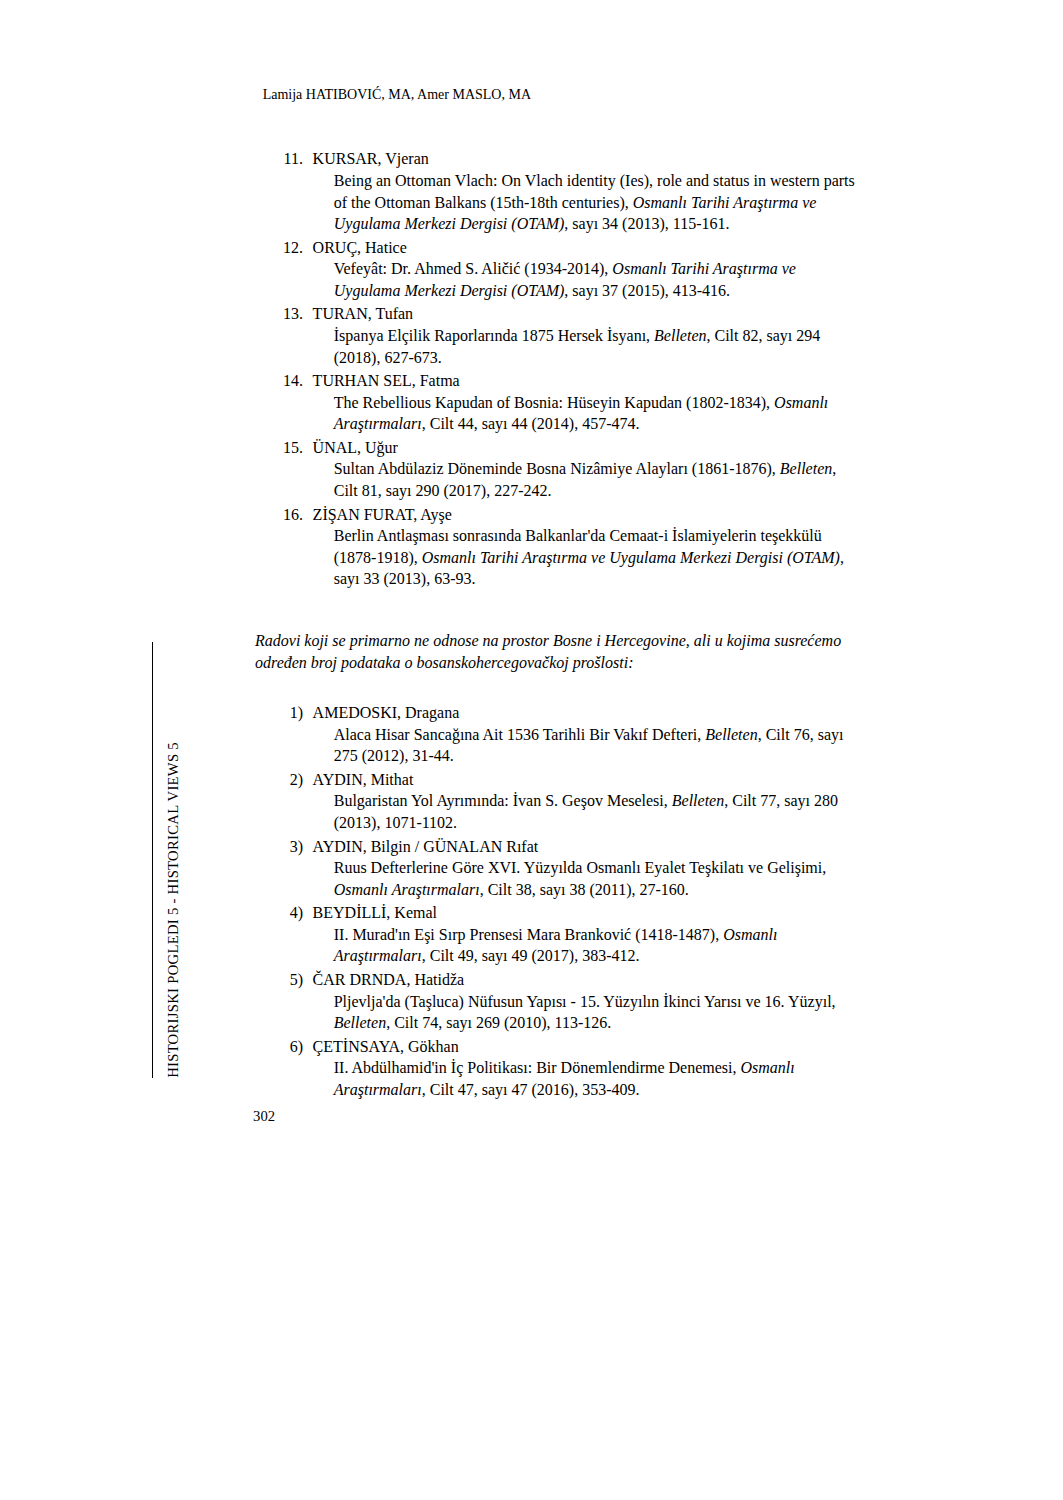Lamija HATIBOVIĆ, MA, Amer MASLO, MA
HISTORIJSKI POGLEDI 5 - HISTORICAL VIEWS 5
11. KURSAR, Vjeran Being an Ottoman Vlach: On Vlach identity (Ies), role and status in western parts of the Ottoman Balkans (15th-18th centuries), Osmanlı Tarihi Araştırma ve Uygulama Merkezi Dergisi (OTAM), sayı 34 (2013), 115-161.
12. ORUÇ, Hatice Vefeyât: Dr. Ahmed S. Aličić (1934-2014), Osmanlı Tarihi Araştırma ve Uygulama Merkezi Dergisi (OTAM), sayı 37 (2015), 413-416.
13. TURAN, Tufan İspanya Elçilik Raporlarında 1875 Hersek İsyanı, Belleten, Cilt 82, sayı 294 (2018), 627-673.
14. TURHAN SEL, Fatma The Rebellious Kapudan of Bosnia: Hüseyin Kapudan (1802-1834), Osmanlı Araştırmaları, Cilt 44, sayı 44 (2014), 457-474.
15. ÜNAL, Uğur Sultan Abdülaziz Döneminde Bosna Nizâmiye Alayları (1861-1876), Belleten, Cilt 81, sayı 290 (2017), 227-242.
16. ZİŞAN FURAT, Ayşe Berlin Antlaşması sonrasında Balkanlar'da Cemaat-i İslamiyelerin teşekkülü (1878-1918), Osmanlı Tarihi Araştırma ve Uygulama Merkezi Dergisi (OTAM), sayı 33 (2013), 63-93.
Radovi koji se primarno ne odnose na prostor Bosne i Hercegovine, ali u kojima susrećemo određen broj podataka o bosanskohercegovačkoj prošlosti:
1) AMEDOSKI, Dragana Alaca Hisar Sancağına Ait 1536 Tarihli Bir Vakıf Defteri, Belleten, Cilt 76, sayı 275 (2012), 31-44.
2) AYDIN, Mithat Bulgaristan Yol Ayrımında: İvan S. Geşov Meselesi, Belleten, Cilt 77, sayı 280 (2013), 1071-1102.
3) AYDIN, Bilgin / GÜNALAN Rıfat Ruus Defterlerine Göre XVI. Yüzyılda Osmanlı Eyalet Teşkilatı ve Gelişimi, Osmanlı Araştırmaları, Cilt 38, sayı 38 (2011), 27-160.
4) BEYDİLLİ, Kemal II. Murad'ın Eşi Sırp Prensesi Mara Branković (1418-1487), Osmanlı Araştırmaları, Cilt 49, sayı 49 (2017), 383-412.
5) ČAR DRNDA, Hatidža Pljevlja'da (Taşluca) Nüfusun Yapısı - 15. Yüzyılın İkinci Yarısı ve 16. Yüzyıl, Belleten, Cilt 74, sayı 269 (2010), 113-126.
6) ÇETİNSAYA, Gökhan II. Abdülhamid'in İç Politikası: Bir Dönemlendirme Denemesi, Osmanlı Araştırmaları, Cilt 47, sayı 47 (2016), 353-409.
302